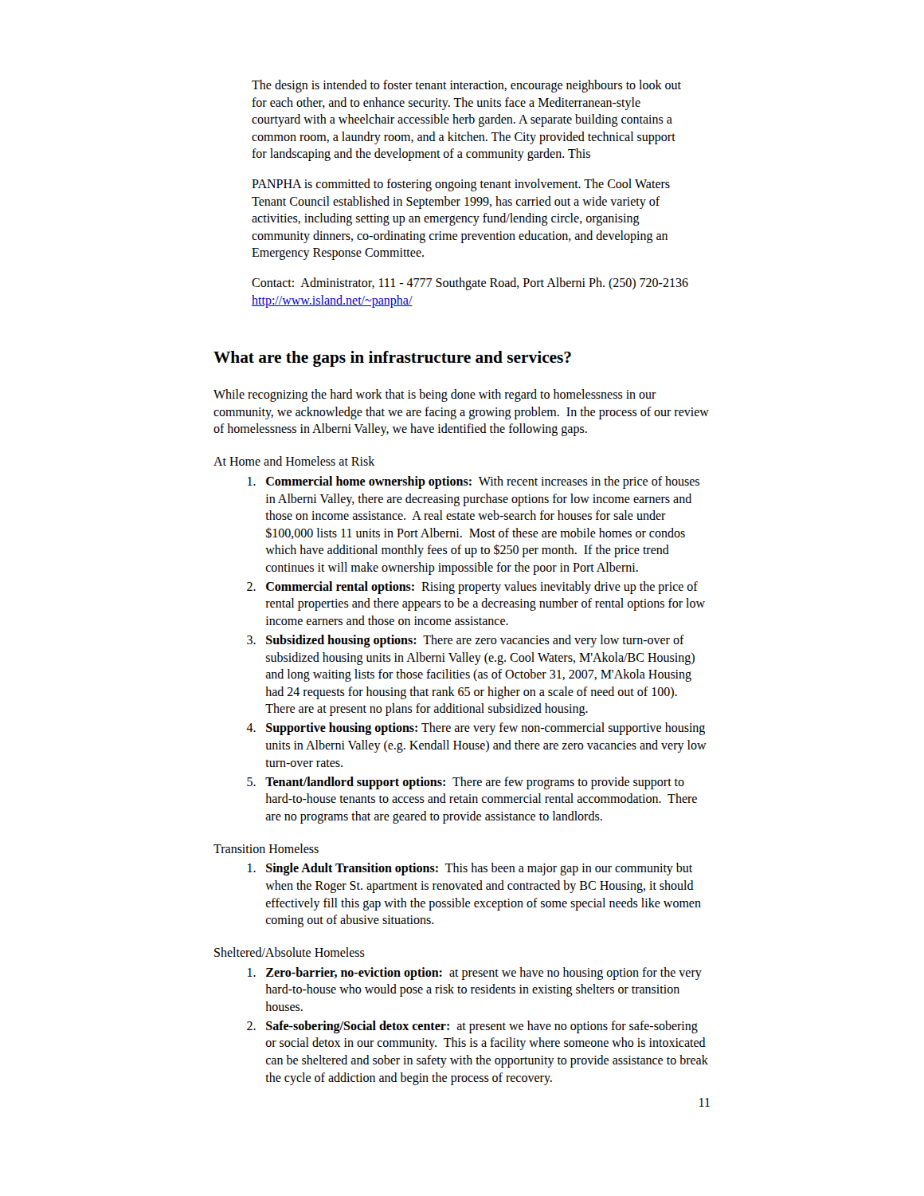The design is intended to foster tenant interaction, encourage neighbours to look out for each other, and to enhance security. The units face a Mediterranean-style courtyard with a wheelchair accessible herb garden. A separate building contains a common room, a laundry room, and a kitchen. The City provided technical support for landscaping and the development of a community garden. This
PANPHA is committed to fostering ongoing tenant involvement. The Cool Waters Tenant Council established in September 1999, has carried out a wide variety of activities, including setting up an emergency fund/lending circle, organising community dinners, co-ordinating crime prevention education, and developing an Emergency Response Committee.
Contact: Administrator, 111 - 4777 Southgate Road, Port Alberni Ph. (250) 720-2136
http://www.island.net/~panpha/
What are the gaps in infrastructure and services?
While recognizing the hard work that is being done with regard to homelessness in our community, we acknowledge that we are facing a growing problem. In the process of our review of homelessness in Alberni Valley, we have identified the following gaps.
At Home and Homeless at Risk
Commercial home ownership options: With recent increases in the price of houses in Alberni Valley, there are decreasing purchase options for low income earners and those on income assistance. A real estate web-search for houses for sale under $100,000 lists 11 units in Port Alberni. Most of these are mobile homes or condos which have additional monthly fees of up to $250 per month. If the price trend continues it will make ownership impossible for the poor in Port Alberni.
Commercial rental options: Rising property values inevitably drive up the price of rental properties and there appears to be a decreasing number of rental options for low income earners and those on income assistance.
Subsidized housing options: There are zero vacancies and very low turn-over of subsidized housing units in Alberni Valley (e.g. Cool Waters, M'Akola/BC Housing) and long waiting lists for those facilities (as of October 31, 2007, M'Akola Housing had 24 requests for housing that rank 65 or higher on a scale of need out of 100). There are at present no plans for additional subsidized housing.
Supportive housing options: There are very few non-commercial supportive housing units in Alberni Valley (e.g. Kendall House) and there are zero vacancies and very low turn-over rates.
Tenant/landlord support options: There are few programs to provide support to hard-to-house tenants to access and retain commercial rental accommodation. There are no programs that are geared to provide assistance to landlords.
Transition Homeless
Single Adult Transition options: This has been a major gap in our community but when the Roger St. apartment is renovated and contracted by BC Housing, it should effectively fill this gap with the possible exception of some special needs like women coming out of abusive situations.
Sheltered/Absolute Homeless
Zero-barrier, no-eviction option: at present we have no housing option for the very hard-to-house who would pose a risk to residents in existing shelters or transition houses.
Safe-sobering/Social detox center: at present we have no options for safe-sobering or social detox in our community. This is a facility where someone who is intoxicated can be sheltered and sober in safety with the opportunity to provide assistance to break the cycle of addiction and begin the process of recovery.
11